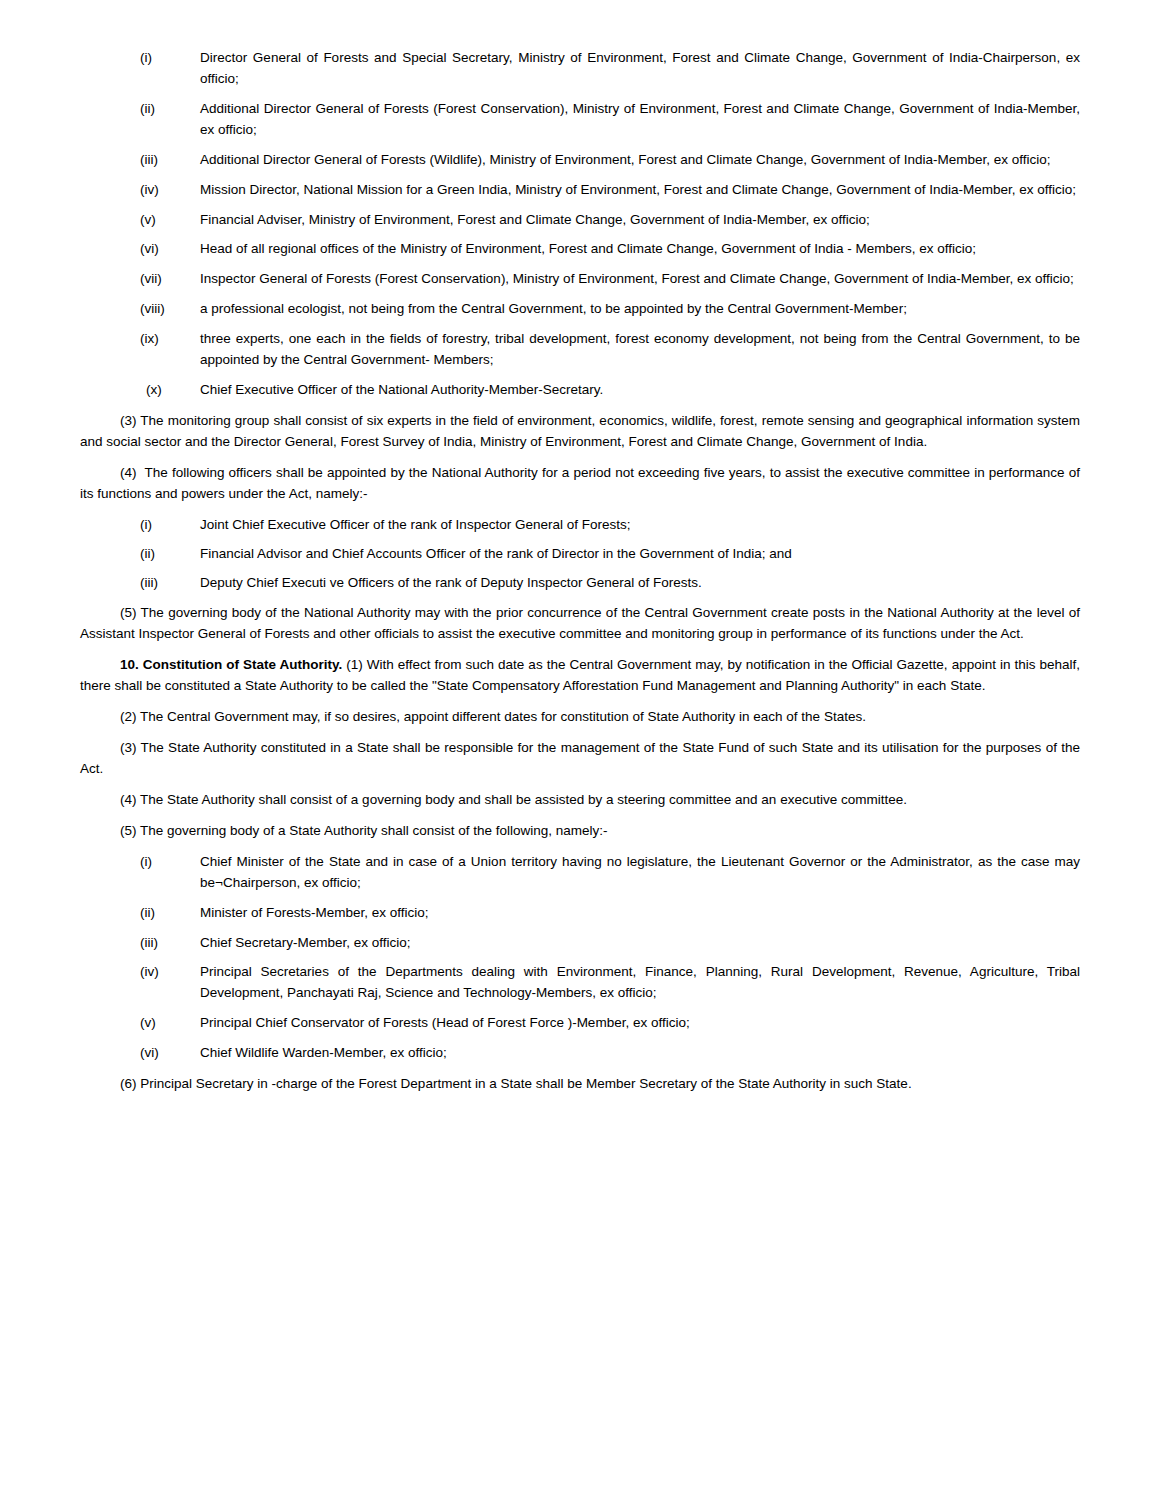(i) Director General of Forests and Special Secretary, Ministry of Environment, Forest and Climate Change, Government of India-Chairperson, ex officio;
(ii) Additional Director General of Forests (Forest Conservation), Ministry of Environment, Forest and Climate Change, Government of India-Member, ex officio;
(iii) Additional Director General of Forests (Wildlife), Ministry of Environment, Forest and Climate Change, Government of India-Member, ex officio;
(iv) Mission Director, National Mission for a Green India, Ministry of Environment, Forest and Climate Change, Government of India-Member, ex officio;
(v) Financial Adviser, Ministry of Environment, Forest and Climate Change, Government of India-Member, ex officio;
(vi) Head of all regional offices of the Ministry of Environment, Forest and Climate Change, Government of India - Members, ex officio;
(vii) Inspector General of Forests (Forest Conservation), Ministry of Environment, Forest and Climate Change, Government of India-Member, ex officio;
(viii) a professional ecologist, not being from the Central Government, to be appointed by the Central Government-Member;
(ix) three experts, one each in the fields of forestry, tribal development, forest economy development, not being from the Central Government, to be appointed by the Central Government- Members;
(x) Chief Executive Officer of the National Authority-Member-Secretary.
(3) The monitoring group shall consist of six experts in the field of environment, economics, wildlife, forest, remote sensing and geographical information system and social sector and the Director General, Forest Survey of India, Ministry of Environment, Forest and Climate Change, Government of India.
(4) The following officers shall be appointed by the National Authority for a period not exceeding five years, to assist the executive committee in performance of its functions and powers under the Act, namely:-
(i) Joint Chief Executive Officer of the rank of Inspector General of Forests;
(ii) Financial Advisor and Chief Accounts Officer of the rank of Director in the Government of India; and
(iii) Deputy Chief Executi ve Officers of the rank of Deputy Inspector General of Forests.
(5) The governing body of the National Authority may with the prior concurrence of the Central Government create posts in the National Authority at the level of Assistant Inspector General of Forests and other officials to assist the executive committee and monitoring group in performance of its functions under the Act.
10. Constitution of State Authority. (1) With effect from such date as the Central Government may, by notification in the Official Gazette, appoint in this behalf, there shall be constituted a State Authority to be called the "State Compensatory Afforestation Fund Management and Planning Authority" in each State.
(2) The Central Government may, if so desires, appoint different dates for constitution of State Authority in each of the States.
(3) The State Authority constituted in a State shall be responsible for the management of the State Fund of such State and its utilisation for the purposes of the Act.
(4) The State Authority shall consist of a governing body and shall be assisted by a steering committee and an executive committee.
(5) The governing body of a State Authority shall consist of the following, namely:-
(i) Chief Minister of the State and in case of a Union territory having no legislature, the Lieutenant Governor or the Administrator, as the case may be¬Chairperson, ex officio;
(ii) Minister of Forests-Member, ex officio;
(iii) Chief Secretary-Member, ex officio;
(iv) Principal Secretaries of the Departments dealing with Environment, Finance, Planning, Rural Development, Revenue, Agriculture, Tribal Development, Panchayati Raj, Science and Technology-Members, ex officio;
(v) Principal Chief Conservator of Forests (Head of Forest Force )-Member, ex officio;
(vi) Chief Wildlife Warden-Member, ex officio;
(6) Principal Secretary in -charge of the Forest Department in a State shall be Member Secretary of the State Authority in such State.